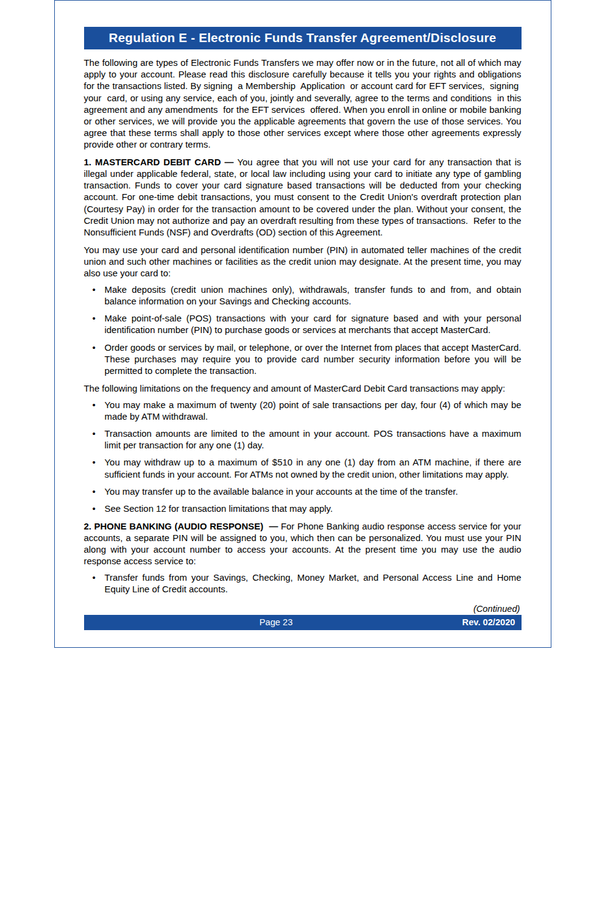Regulation E - Electronic Funds Transfer Agreement/Disclosure
The following are types of Electronic Funds Transfers we may offer now or in the future, not all of which may apply to your account. Please read this disclosure carefully because it tells you your rights and obligations for the transactions listed. By signing a Membership Application or account card for EFT services, signing your card, or using any service, each of you, jointly and severally, agree to the terms and conditions in this agreement and any amendments for the EFT services offered. When you enroll in online or mobile banking or other services, we will provide you the applicable agreements that govern the use of those services. You agree that these terms shall apply to those other services except where those other agreements expressly provide other or contrary terms.
1. MASTERCARD DEBIT CARD — You agree that you will not use your card for any transaction that is illegal under applicable federal, state, or local law including using your card to initiate any type of gambling transaction. Funds to cover your card signature based transactions will be deducted from your checking account. For one-time debit transactions, you must consent to the Credit Union's overdraft protection plan (Courtesy Pay) in order for the transaction amount to be covered under the plan. Without your consent, the Credit Union may not authorize and pay an overdraft resulting from these types of transactions. Refer to the Nonsufficient Funds (NSF) and Overdrafts (OD) section of this Agreement.
You may use your card and personal identification number (PIN) in automated teller machines of the credit union and such other machines or facilities as the credit union may designate. At the present time, you may also use your card to:
Make deposits (credit union machines only), withdrawals, transfer funds to and from, and obtain balance information on your Savings and Checking accounts.
Make point-of-sale (POS) transactions with your card for signature based and with your personal identification number (PIN) to purchase goods or services at merchants that accept MasterCard.
Order goods or services by mail, or telephone, or over the Internet from places that accept MasterCard. These purchases may require you to provide card number security information before you will be permitted to complete the transaction.
The following limitations on the frequency and amount of MasterCard Debit Card transactions may apply:
You may make a maximum of twenty (20) point of sale transactions per day, four (4) of which may be made by ATM withdrawal.
Transaction amounts are limited to the amount in your account. POS transactions have a maximum limit per transaction for any one (1) day.
You may withdraw up to a maximum of $510 in any one (1) day from an ATM machine, if there are sufficient funds in your account. For ATMs not owned by the credit union, other limitations may apply.
You may transfer up to the available balance in your accounts at the time of the transfer.
See Section 12 for transaction limitations that may apply.
2. PHONE BANKING (AUDIO RESPONSE) — For Phone Banking audio response access service for your accounts, a separate PIN will be assigned to you, which then can be personalized. You must use your PIN along with your account number to access your accounts. At the present time you may use the audio response access service to:
Transfer funds from your Savings, Checking, Money Market, and Personal Access Line and Home Equity Line of Credit accounts.
(Continued)
Page 23 Rev. 02/2020